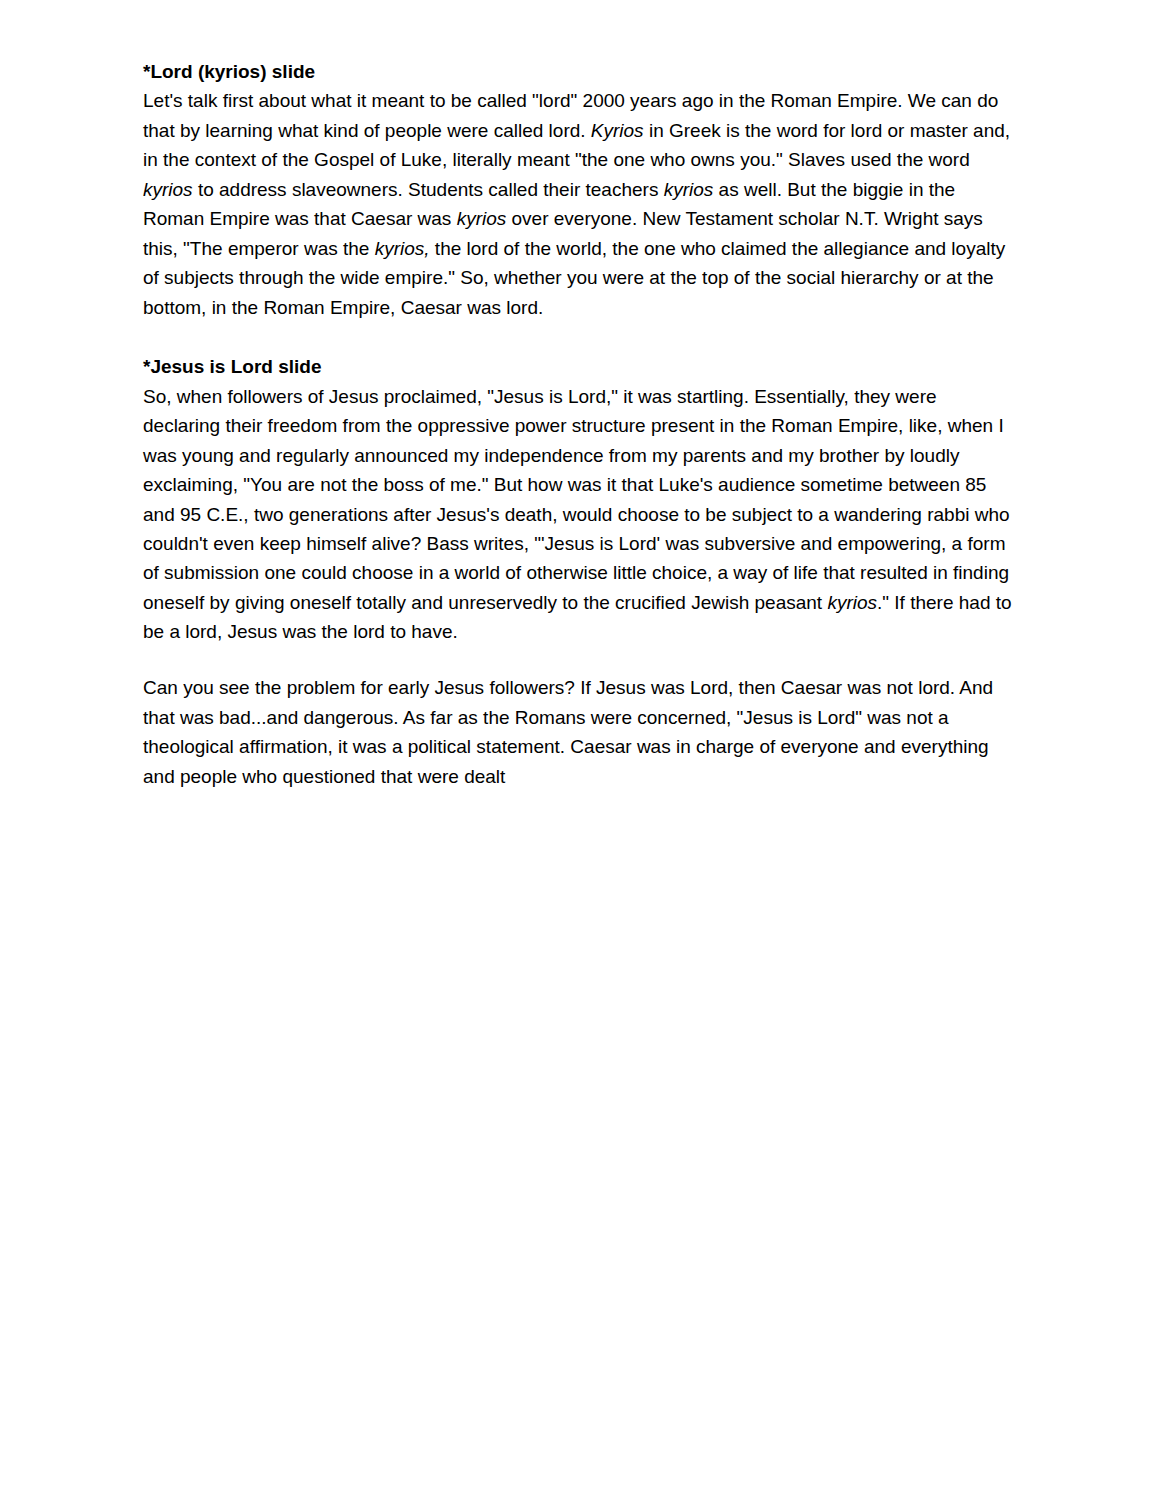*Lord (kyrios) slide
Let's talk first about what it meant to be called "lord" 2000 years ago in the Roman Empire. We can do that by learning what kind of people were called lord. Kyrios in Greek is the word for lord or master and, in the context of the Gospel of Luke, literally meant "the one who owns you." Slaves used the word kyrios to address slaveowners. Students called their teachers kyrios as well. But the biggie in the Roman Empire was that Caesar was kyrios over everyone. New Testament scholar N.T. Wright says this, "The emperor was the kyrios, the lord of the world, the one who claimed the allegiance and loyalty of subjects through the wide empire." So, whether you were at the top of the social hierarchy or at the bottom, in the Roman Empire, Caesar was lord.
*Jesus is Lord slide
So, when followers of Jesus proclaimed, "Jesus is Lord," it was startling. Essentially, they were declaring their freedom from the oppressive power structure present in the Roman Empire, like, when I was young and regularly announced my independence from my parents and my brother by loudly exclaiming, "You are not the boss of me." But how was it that Luke's audience sometime between 85 and 95 C.E., two generations after Jesus's death, would choose to be subject to a wandering rabbi who couldn't even keep himself alive? Bass writes, "'Jesus is Lord' was subversive and empowering, a form of submission one could choose in a world of otherwise little choice, a way of life that resulted in finding oneself by giving oneself totally and unreservedly to the crucified Jewish peasant kyrios." If there had to be a lord, Jesus was the lord to have.
Can you see the problem for early Jesus followers? If Jesus was Lord, then Caesar was not lord. And that was bad...and dangerous. As far as the Romans were concerned, "Jesus is Lord" was not a theological affirmation, it was a political statement. Caesar was in charge of everyone and everything and people who questioned that were dealt